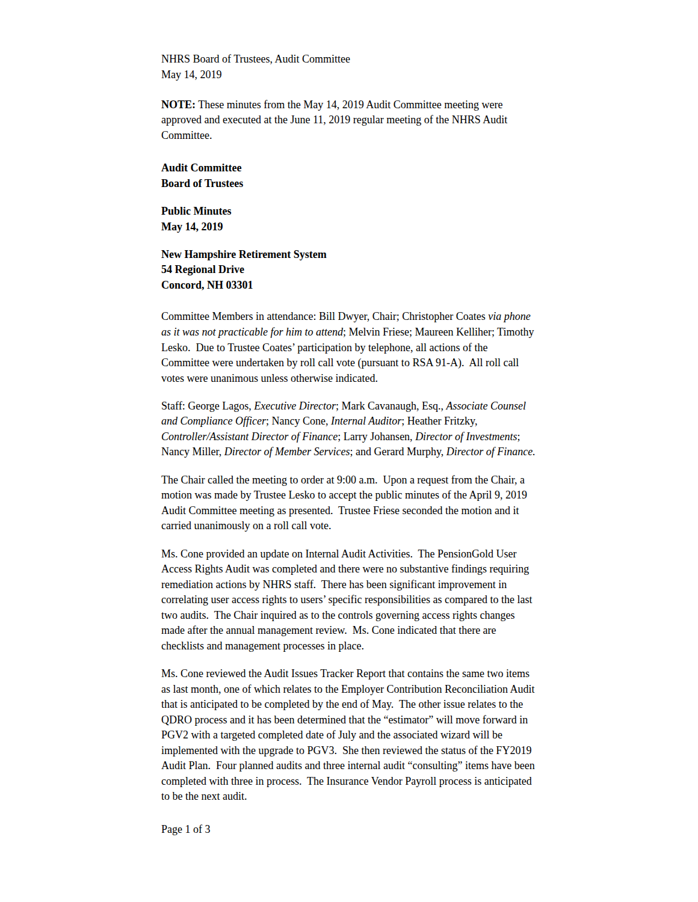NHRS Board of Trustees, Audit Committee
May 14, 2019
NOTE: These minutes from the May 14, 2019 Audit Committee meeting were approved and executed at the June 11, 2019 regular meeting of the NHRS Audit Committee.
Audit Committee
Board of Trustees
Public Minutes
May 14, 2019
New Hampshire Retirement System
54 Regional Drive
Concord, NH 03301
Committee Members in attendance: Bill Dwyer, Chair; Christopher Coates via phone as it was not practicable for him to attend; Melvin Friese; Maureen Kelliher; Timothy Lesko. Due to Trustee Coates’ participation by telephone, all actions of the Committee were undertaken by roll call vote (pursuant to RSA 91-A). All roll call votes were unanimous unless otherwise indicated.
Staff: George Lagos, Executive Director; Mark Cavanaugh, Esq., Associate Counsel and Compliance Officer; Nancy Cone, Internal Auditor; Heather Fritzky, Controller/Assistant Director of Finance; Larry Johansen, Director of Investments; Nancy Miller, Director of Member Services; and Gerard Murphy, Director of Finance.
The Chair called the meeting to order at 9:00 a.m. Upon a request from the Chair, a motion was made by Trustee Lesko to accept the public minutes of the April 9, 2019 Audit Committee meeting as presented. Trustee Friese seconded the motion and it carried unanimously on a roll call vote.
Ms. Cone provided an update on Internal Audit Activities. The PensionGold User Access Rights Audit was completed and there were no substantive findings requiring remediation actions by NHRS staff. There has been significant improvement in correlating user access rights to users’ specific responsibilities as compared to the last two audits. The Chair inquired as to the controls governing access rights changes made after the annual management review. Ms. Cone indicated that there are checklists and management processes in place.
Ms. Cone reviewed the Audit Issues Tracker Report that contains the same two items as last month, one of which relates to the Employer Contribution Reconciliation Audit that is anticipated to be completed by the end of May. The other issue relates to the QDRO process and it has been determined that the “estimator” will move forward in PGV2 with a targeted completed date of July and the associated wizard will be implemented with the upgrade to PGV3. She then reviewed the status of the FY2019 Audit Plan. Four planned audits and three internal audit “consulting” items have been completed with three in process. The Insurance Vendor Payroll process is anticipated to be the next audit.
Page 1 of 3